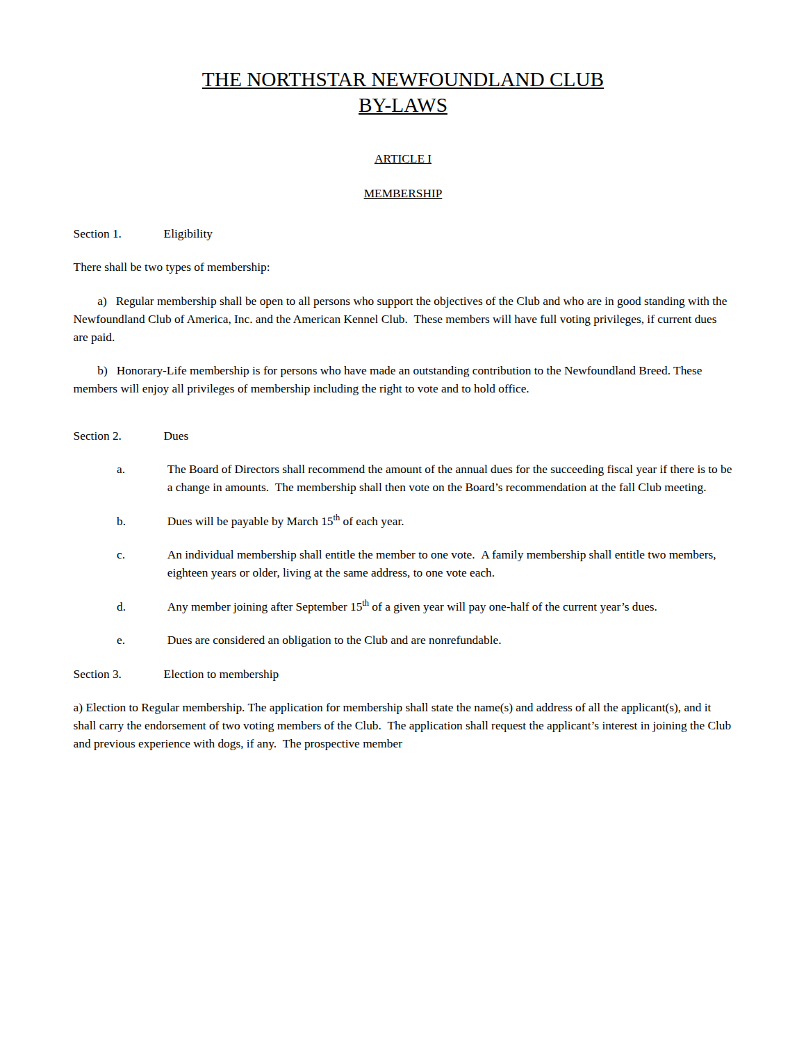THE NORTHSTAR NEWFOUNDLAND CLUB
BY-LAWS
ARTICLE I
MEMBERSHIP
Section 1. Eligibility
There shall be two types of membership:
a) Regular membership shall be open to all persons who support the objectives of the Club and who are in good standing with the Newfoundland Club of America, Inc. and the American Kennel Club. These members will have full voting privileges, if current dues are paid.
b) Honorary-Life membership is for persons who have made an outstanding contribution to the Newfoundland Breed. These members will enjoy all privileges of membership including the right to vote and to hold office.
Section 2. Dues
a. The Board of Directors shall recommend the amount of the annual dues for the succeeding fiscal year if there is to be a change in amounts. The membership shall then vote on the Board’s recommendation at the fall Club meeting.
b. Dues will be payable by March 15th of each year.
c. An individual membership shall entitle the member to one vote. A family membership shall entitle two members, eighteen years or older, living at the same address, to one vote each.
d. Any member joining after September 15th of a given year will pay one-half of the current year’s dues.
e. Dues are considered an obligation to the Club and are nonrefundable.
Section 3. Election to membership
a) Election to Regular membership. The application for membership shall state the name(s) and address of all the applicant(s), and it shall carry the endorsement of two voting members of the Club. The application shall request the applicant’s interest in joining the Club and previous experience with dogs, if any. The prospective member